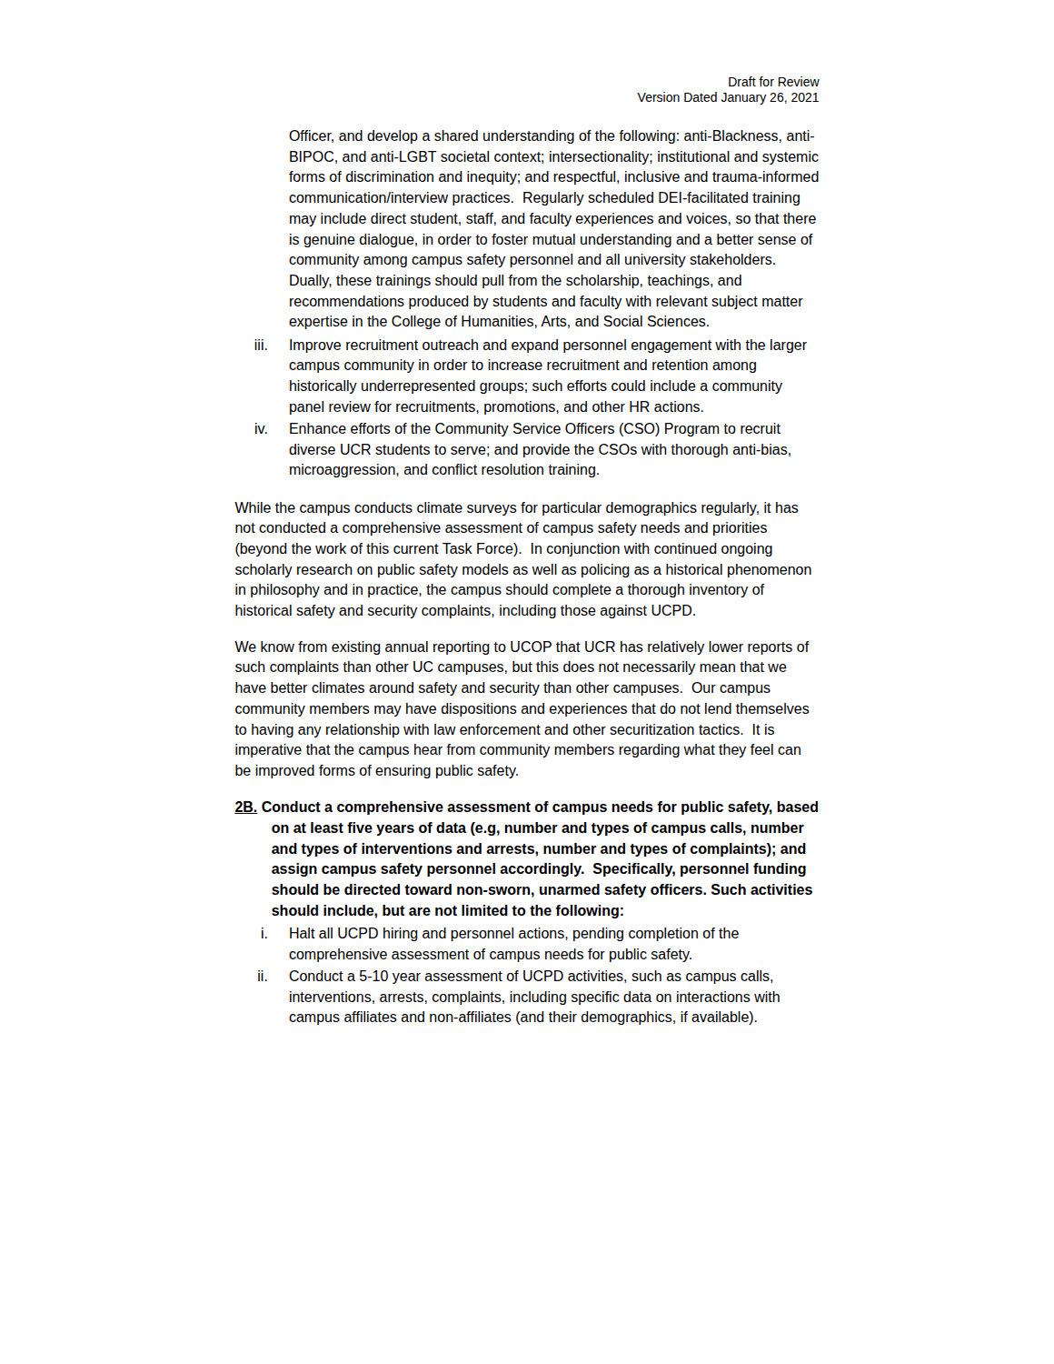Draft for Review
Version Dated January 26, 2021
Officer, and develop a shared understanding of the following: anti-Blackness, anti-BIPOC, and anti-LGBT societal context; intersectionality; institutional and systemic forms of discrimination and inequity; and respectful, inclusive and trauma-informed communication/interview practices. Regularly scheduled DEI-facilitated training may include direct student, staff, and faculty experiences and voices, so that there is genuine dialogue, in order to foster mutual understanding and a better sense of community among campus safety personnel and all university stakeholders. Dually, these trainings should pull from the scholarship, teachings, and recommendations produced by students and faculty with relevant subject matter expertise in the College of Humanities, Arts, and Social Sciences.
iii. Improve recruitment outreach and expand personnel engagement with the larger campus community in order to increase recruitment and retention among historically underrepresented groups; such efforts could include a community panel review for recruitments, promotions, and other HR actions.
iv. Enhance efforts of the Community Service Officers (CSO) Program to recruit diverse UCR students to serve; and provide the CSOs with thorough anti-bias, microaggression, and conflict resolution training.
While the campus conducts climate surveys for particular demographics regularly, it has not conducted a comprehensive assessment of campus safety needs and priorities (beyond the work of this current Task Force). In conjunction with continued ongoing scholarly research on public safety models as well as policing as a historical phenomenon in philosophy and in practice, the campus should complete a thorough inventory of historical safety and security complaints, including those against UCPD.
We know from existing annual reporting to UCOP that UCR has relatively lower reports of such complaints than other UC campuses, but this does not necessarily mean that we have better climates around safety and security than other campuses. Our campus community members may have dispositions and experiences that do not lend themselves to having any relationship with law enforcement and other securitization tactics. It is imperative that the campus hear from community members regarding what they feel can be improved forms of ensuring public safety.
2B. Conduct a comprehensive assessment of campus needs for public safety, based on at least five years of data (e.g, number and types of campus calls, number and types of interventions and arrests, number and types of complaints); and assign campus safety personnel accordingly. Specifically, personnel funding should be directed toward non-sworn, unarmed safety officers. Such activities should include, but are not limited to the following:
i. Halt all UCPD hiring and personnel actions, pending completion of the comprehensive assessment of campus needs for public safety.
ii. Conduct a 5-10 year assessment of UCPD activities, such as campus calls, interventions, arrests, complaints, including specific data on interactions with campus affiliates and non-affiliates (and their demographics, if available).